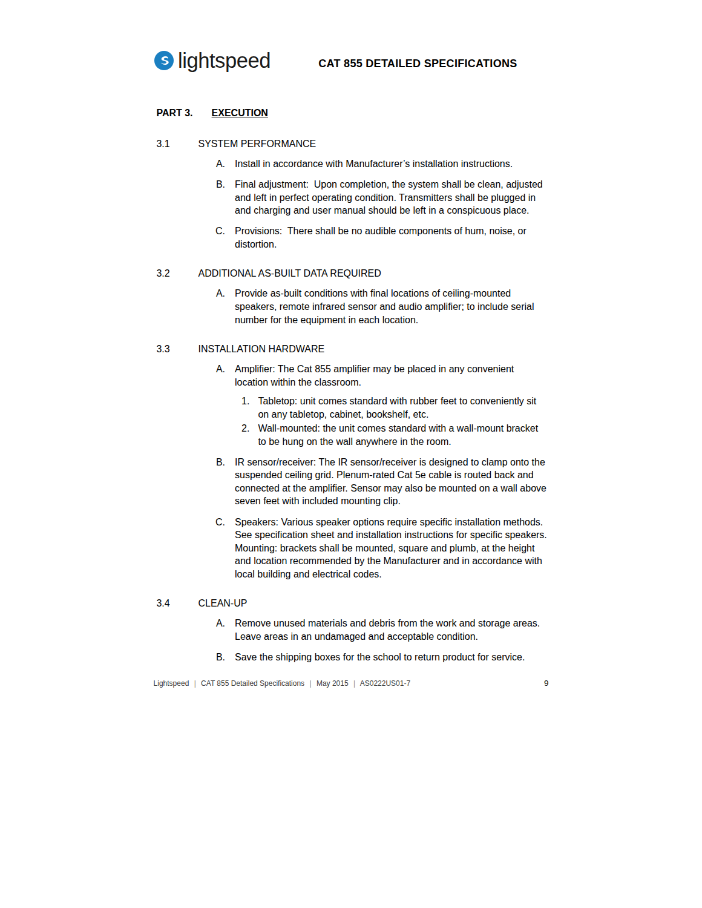lightspeed
CAT 855 DETAILED SPECIFICATIONS
PART 3. EXECUTION
3.1 SYSTEM PERFORMANCE
Install in accordance with Manufacturer’s installation instructions.
Final adjustment: Upon completion, the system shall be clean, adjusted and left in perfect operating condition. Transmitters shall be plugged in and charging and user manual should be left in a conspicuous place.
Provisions: There shall be no audible components of hum, noise, or distortion.
3.2 ADDITIONAL AS-BUILT DATA REQUIRED
Provide as-built conditions with final locations of ceiling-mounted speakers, remote infrared sensor and audio amplifier; to include serial number for the equipment in each location.
3.3 INSTALLATION HARDWARE
Amplifier: The Cat 855 amplifier may be placed in any convenient location within the classroom.
Tabletop: unit comes standard with rubber feet to conveniently sit on any tabletop, cabinet, bookshelf, etc.
Wall-mounted: the unit comes standard with a wall-mount bracket to be hung on the wall anywhere in the room.
IR sensor/receiver: The IR sensor/receiver is designed to clamp onto the suspended ceiling grid. Plenum-rated Cat 5e cable is routed back and connected at the amplifier. Sensor may also be mounted on a wall above seven feet with included mounting clip.
Speakers: Various speaker options require specific installation methods. See specification sheet and installation instructions for specific speakers. Mounting: brackets shall be mounted, square and plumb, at the height and location recommended by the Manufacturer and in accordance with local building and electrical codes.
3.4 CLEAN-UP
Remove unused materials and debris from the work and storage areas. Leave areas in an undamaged and acceptable condition.
Save the shipping boxes for the school to return product for service.
Lightspeed | CAT 855 Detailed Specifications | May 2015 | AS0222US01-7
9